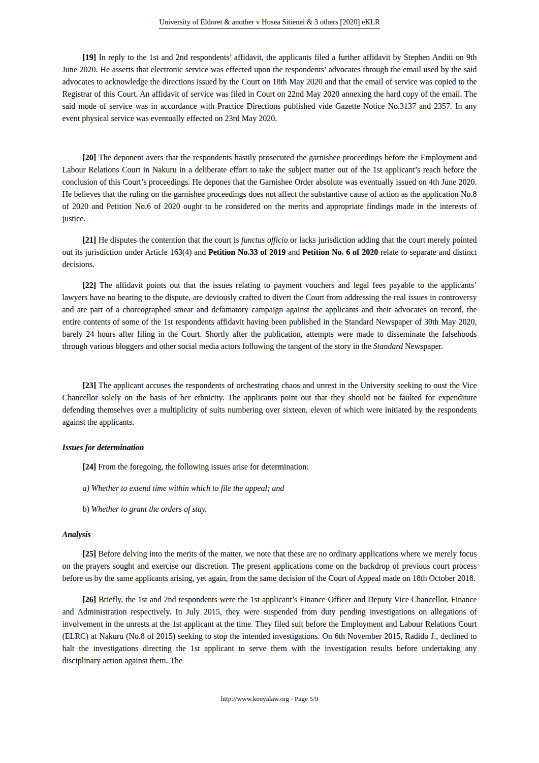University of Eldoret & another v Hosea Sitienei & 3 others [2020] eKLR
[19] In reply to the 1st and 2nd respondents’ affidavit, the applicants filed a further affidavit by Stephen Anditi on 9th June 2020. He asserts that electronic service was effected upon the respondents’ advocates through the email used by the said advocates to acknowledge the directions issued by the Court on 18th May 2020 and that the email of service was copied to the Registrar of this Court. An affidavit of service was filed in Court on 22nd May 2020 annexing the hard copy of the email. The said mode of service was in accordance with Practice Directions published vide Gazette Notice No.3137 and 2357. In any event physical service was eventually effected on 23rd May 2020.
[20] The deponent avers that the respondents hastily prosecuted the garnishee proceedings before the Employment and Labour Relations Court in Nakuru in a deliberate effort to take the subject matter out of the 1st applicant’s reach before the conclusion of this Court’s proceedings. He depones that the Garnishee Order absolute was eventually issued on 4th June 2020. He believes that the ruling on the garnishee proceedings does not affect the substantive cause of action as the application No.8 of 2020 and Petition No.6 of 2020 ought to be considered on the merits and appropriate findings made in the interests of justice.
[21] He disputes the contention that the court is functus officio or lacks jurisdiction adding that the court merely pointed out its jurisdiction under Article 163(4) and Petition No.33 of 2019 and Petition No. 6 of 2020 relate to separate and distinct decisions.
[22] The affidavit points out that the issues relating to payment vouchers and legal fees payable to the applicants’ lawyers have no bearing to the dispute, are deviously crafted to divert the Court from addressing the real issues in controversy and are part of a choreographed smear and defamatory campaign against the applicants and their advocates on record, the entire contents of some of the 1st respondents affidavit having been published in the Standard Newspaper of 30th May 2020, barely 24 hours after filing in the Court. Shortly after the publication, attempts were made to disseminate the falsehoods through various bloggers and other social media actors following the tangent of the story in the Standard Newspaper.
[23] The applicant accuses the respondents of orchestrating chaos and unrest in the University seeking to oust the Vice Chancellor solely on the basis of her ethnicity. The applicants point out that they should not be faulted for expenditure defending themselves over a multiplicity of suits numbering over sixteen, eleven of which were initiated by the respondents against the applicants.
Issues for determination
[24] From the foregoing, the following issues arise for determination:
a) Whether to extend time within which to file the appeal; and
b) Whether to grant the orders of stay.
Analysis
[25] Before delving into the merits of the matter, we note that these are no ordinary applications where we merely focus on the prayers sought and exercise our discretion. The present applications come on the backdrop of previous court process before us by the same applicants arising, yet again, from the same decision of the Court of Appeal made on 18th October 2018.
[26] Briefly, the 1st and 2nd respondents were the 1st applicant’s Finance Officer and Deputy Vice Chancellor, Finance and Administration respectively. In July 2015, they were suspended from duty pending investigations on allegations of involvement in the unrests at the 1st applicant at the time. They filed suit before the Employment and Labour Relations Court (ELRC) at Nakuru (No.8 of 2015) seeking to stop the intended investigations. On 6th November 2015, Radido J., declined to halt the investigations directing the 1st applicant to serve them with the investigation results before undertaking any disciplinary action against them. The
http://www.kenyalaw.org - Page 5/9